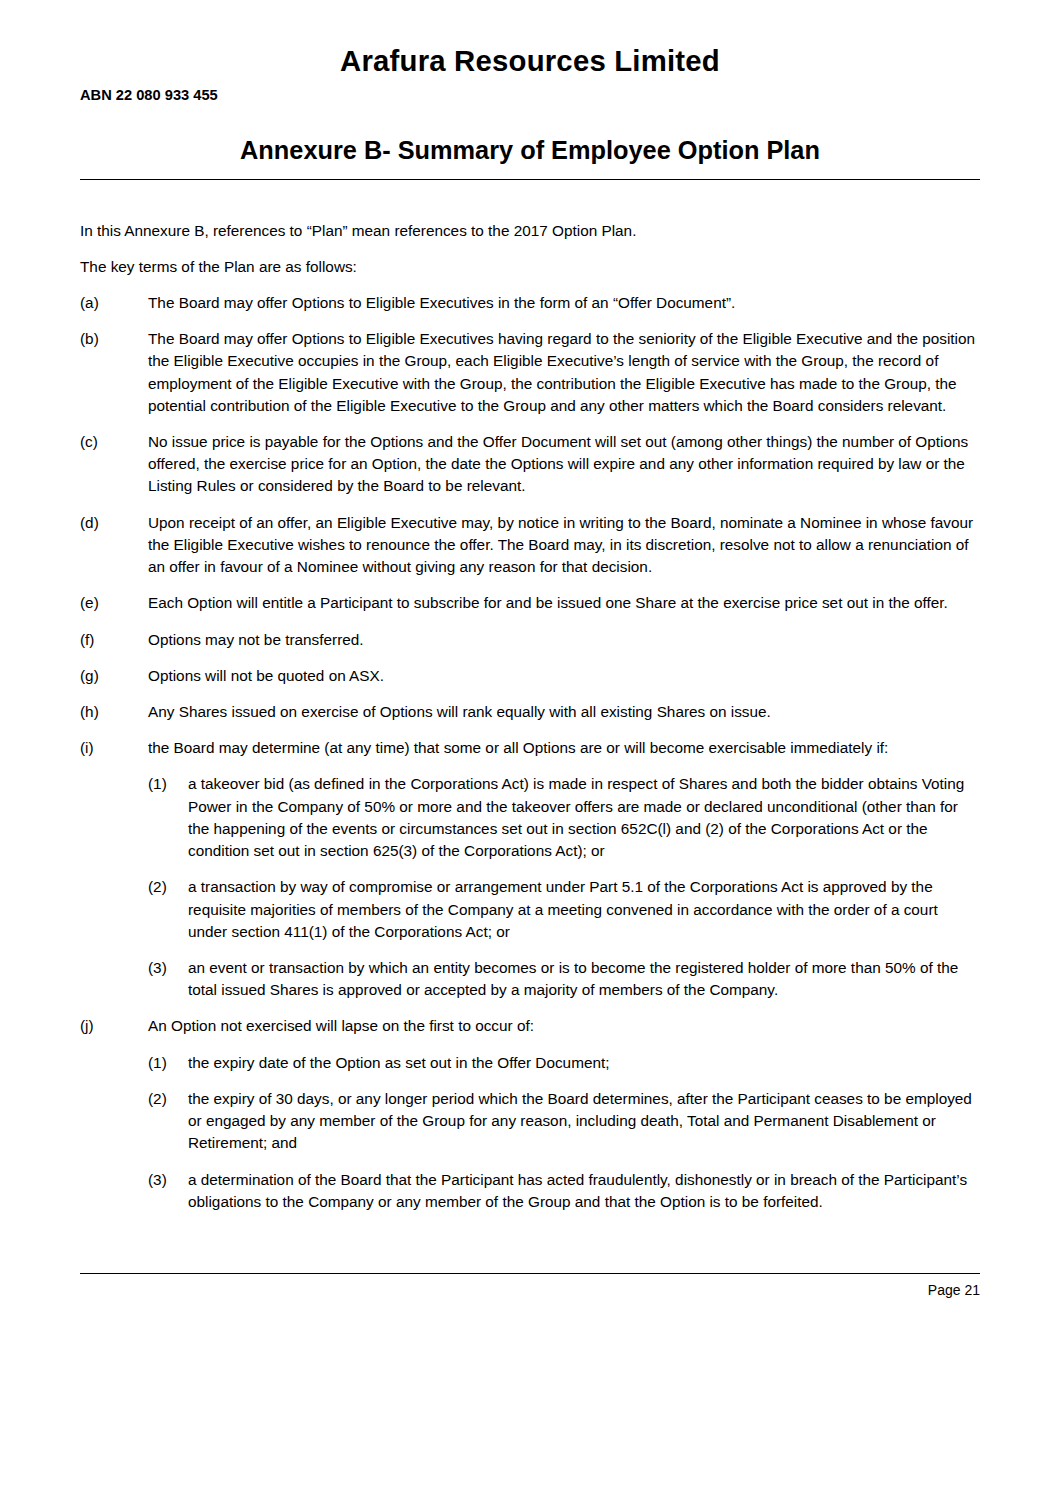Arafura Resources Limited
ABN 22 080 933 455
Annexure B- Summary of Employee Option Plan
In this Annexure B, references to “Plan” mean references to the 2017 Option Plan.
The key terms of the Plan are as follows:
(a) The Board may offer Options to Eligible Executives in the form of an “Offer Document”.
(b) The Board may offer Options to Eligible Executives having regard to the seniority of the Eligible Executive and the position the Eligible Executive occupies in the Group, each Eligible Executive’s length of service with the Group, the record of employment of the Eligible Executive with the Group, the contribution the Eligible Executive has made to the Group, the potential contribution of the Eligible Executive to the Group and any other matters which the Board considers relevant.
(c) No issue price is payable for the Options and the Offer Document will set out (among other things) the number of Options offered, the exercise price for an Option, the date the Options will expire and any other information required by law or the Listing Rules or considered by the Board to be relevant.
(d) Upon receipt of an offer, an Eligible Executive may, by notice in writing to the Board, nominate a Nominee in whose favour the Eligible Executive wishes to renounce the offer. The Board may, in its discretion, resolve not to allow a renunciation of an offer in favour of a Nominee without giving any reason for that decision.
(e) Each Option will entitle a Participant to subscribe for and be issued one Share at the exercise price set out in the offer.
(f) Options may not be transferred.
(g) Options will not be quoted on ASX.
(h) Any Shares issued on exercise of Options will rank equally with all existing Shares on issue.
(i) the Board may determine (at any time) that some or all Options are or will become exercisable immediately if:
(1) a takeover bid (as defined in the Corporations Act) is made in respect of Shares and both the bidder obtains Voting Power in the Company of 50% or more and the takeover offers are made or declared unconditional (other than for the happening of the events or circumstances set out in section 652C(l) and (2) of the Corporations Act or the condition set out in section 625(3) of the Corporations Act); or
(2) a transaction by way of compromise or arrangement under Part 5.1 of the Corporations Act is approved by the requisite majorities of members of the Company at a meeting convened in accordance with the order of a court under section 411(1) of the Corporations Act; or
(3) an event or transaction by which an entity becomes or is to become the registered holder of more than 50% of the total issued Shares is approved or accepted by a majority of members of the Company.
(j) An Option not exercised will lapse on the first to occur of:
(1) the expiry date of the Option as set out in the Offer Document;
(2) the expiry of 30 days, or any longer period which the Board determines, after the Participant ceases to be employed or engaged by any member of the Group for any reason, including death, Total and Permanent Disablement or Retirement; and
(3) a determination of the Board that the Participant has acted fraudulently, dishonestly or in breach of the Participant’s obligations to the Company or any member of the Group and that the Option is to be forfeited.
Page 21